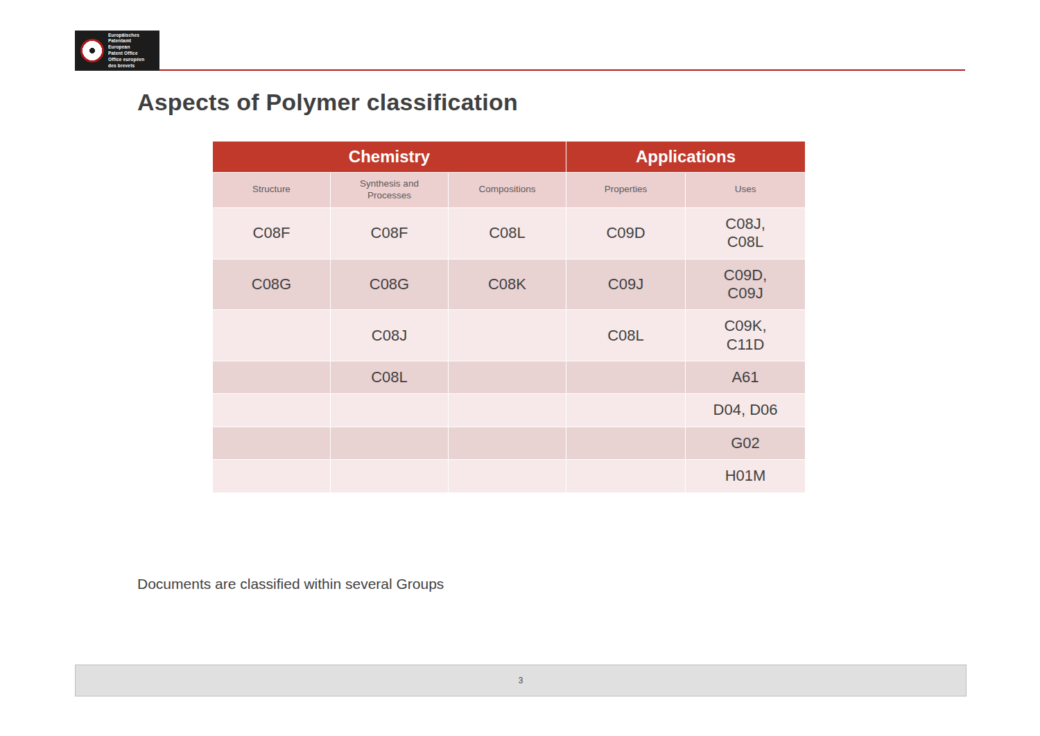Europäisches
Patentamt
European
Patent Office
Office européen
des brevets
Aspects of Polymer classification
| Chemistry | Applications |
| --- | --- |
| Structure | Synthesis and Processes | Compositions | Properties | Uses |
| C08F | C08F | C08L | C09D | C08J, C08L |
| C08G | C08G | C08K | C09J | C09D, C09J |
| | C08J | | C08L | C09K, C11D |
| | C08L | | | A61 |
| | | | | D04, D06 |
| | | | | G02 |
| | | | | H01M |
Documents are classified within several Groups
3